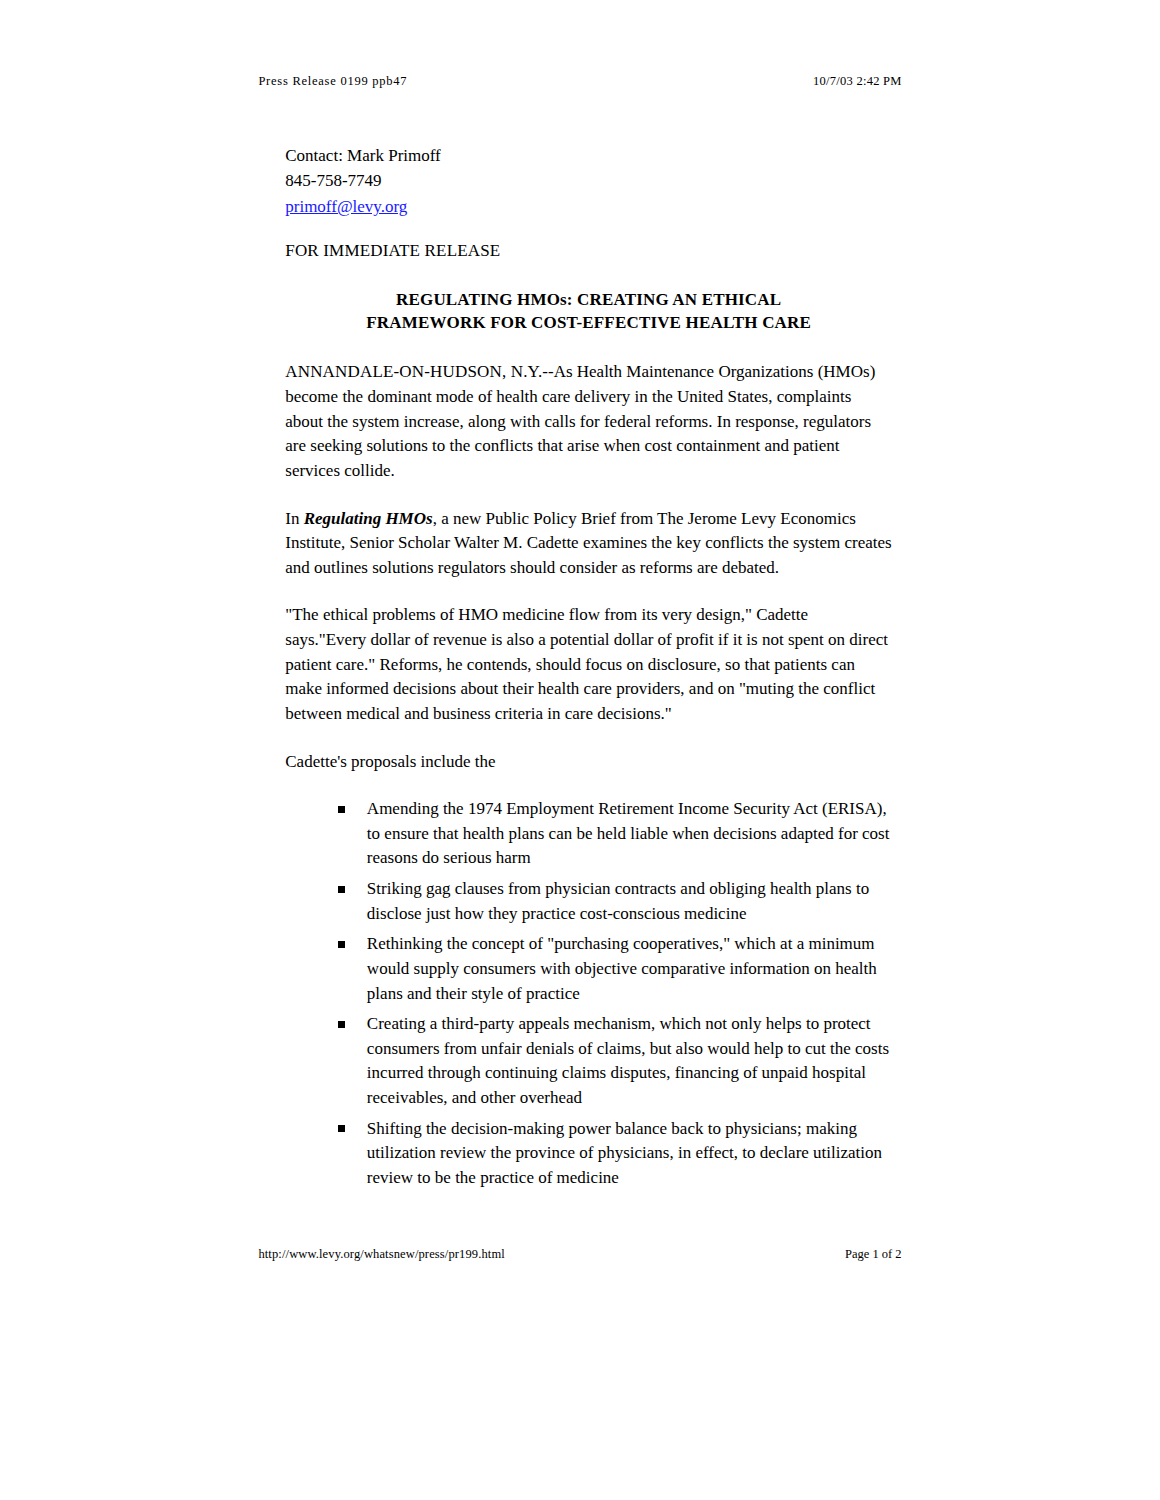Press Release 0199 ppb47 10/7/03 2:42 PM
Contact: Mark Primoff
845-758-7749
primoff@levy.org
FOR IMMEDIATE RELEASE
REGULATING HMOs: CREATING AN ETHICAL
FRAMEWORK FOR COST-EFFECTIVE HEALTH CARE
ANNANDALE-ON-HUDSON, N.Y.--As Health Maintenance Organizations (HMOs) become the dominant mode of health care delivery in the United States, complaints about the system increase, along with calls for federal reforms. In response, regulators are seeking solutions to the conflicts that arise when cost containment and patient services collide.
In Regulating HMOs, a new Public Policy Brief from The Jerome Levy Economics Institute, Senior Scholar Walter M. Cadette examines the key conflicts the system creates and outlines solutions regulators should consider as reforms are debated.
"The ethical problems of HMO medicine flow from its very design," Cadette says."Every dollar of revenue is also a potential dollar of profit if it is not spent on direct patient care." Reforms, he contends, should focus on disclosure, so that patients can make informed decisions about their health care providers, and on "muting the conflict between medical and business criteria in care decisions."
Cadette's proposals include the
Amending the 1974 Employment Retirement Income Security Act (ERISA), to ensure that health plans can be held liable when decisions adapted for cost reasons do serious harm
Striking gag clauses from physician contracts and obliging health plans to disclose just how they practice cost-conscious medicine
Rethinking the concept of "purchasing cooperatives," which at a minimum would supply consumers with objective comparative information on health plans and their style of practice
Creating a third-party appeals mechanism, which not only helps to protect consumers from unfair denials of claims, but also would help to cut the costs incurred through continuing claims disputes, financing of unpaid hospital receivables, and other overhead
Shifting the decision-making power balance back to physicians; making utilization review the province of physicians, in effect, to declare utilization review to be the practice of medicine
http://www.levy.org/whatsnew/press/pr199.html Page 1 of 2